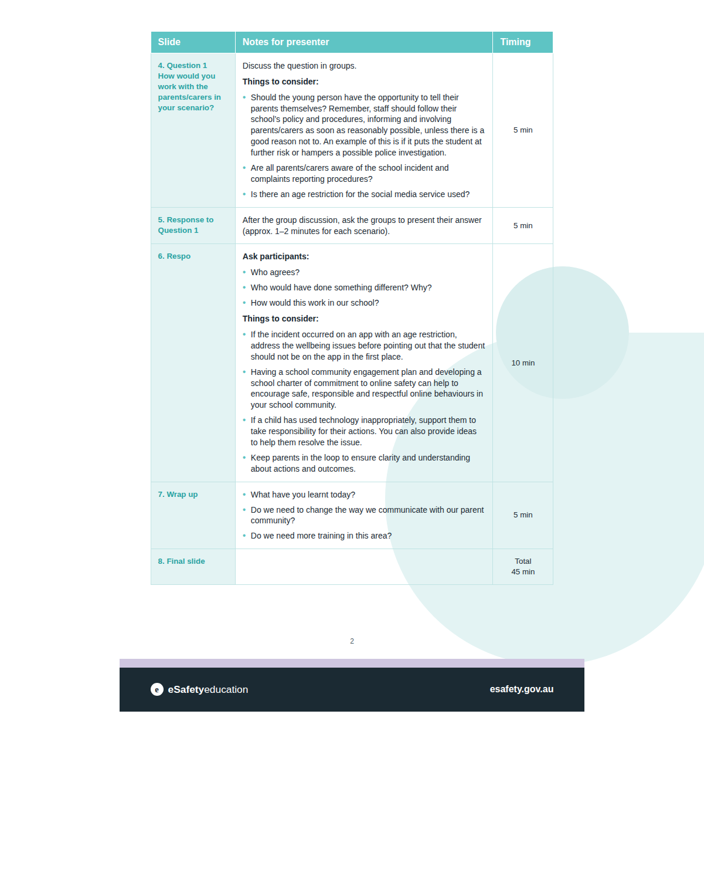| Slide | Notes for presenter | Timing |
| --- | --- | --- |
| 4. Question 1 How would you work with the parents/carers in your scenario? | Discuss the question in groups. Things to consider: Should the young person have the opportunity to tell their parents themselves? Remember, staff should follow their school’s policy and procedures, informing and involving parents/carers as soon as reasonably possible, unless there is a good reason not to. An example of this is if it puts the student at further risk or hampers a possible police investigation. Are all parents/carers aware of the school incident and complaints reporting procedures? Is there an age restriction for the social media service used? | 5 min |
| 5. Response to Question 1 | After the group discussion, ask the groups to present their answer (approx. 1–2 minutes for each scenario). | 5 min |
| 6. Respo | Ask participants: Who agrees? Who would have done something different? Why? How would this work in our school? Things to consider: If the incident occurred on an app with an age restriction, address the wellbeing issues before pointing out that the student should not be on the app in the first place. Having a school community engagement plan and developing a school charter of commitment to online safety can help to encourage safe, responsible and respectful online behaviours in your school community. If a child has used technology inappropriately, support them to take responsibility for their actions. You can also provide ideas to help them resolve the issue. Keep parents in the loop to ensure clarity and understanding about actions and outcomes. | 10 min |
| 7. Wrap up | What have you learnt today? Do we need to change the way we communicate with our parent community? Do we need more training in this area? | 5 min |
| 8. Final slide | | Total 45 min |
2
e eSafetyeducation
esafety.gov.au